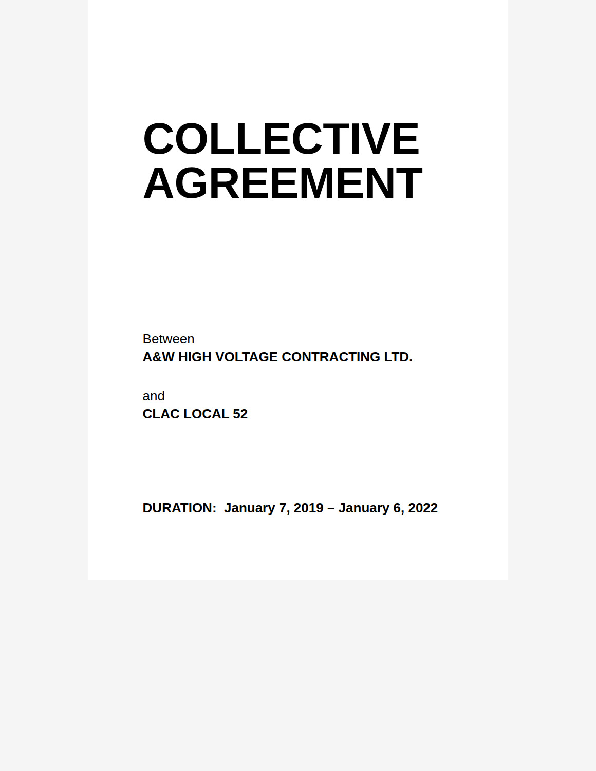COLLECTIVE AGREEMENT
Between
A&W HIGH VOLTAGE CONTRACTING LTD.
and
CLAC LOCAL 52
DURATION: January 7, 2019 – January 6, 2022